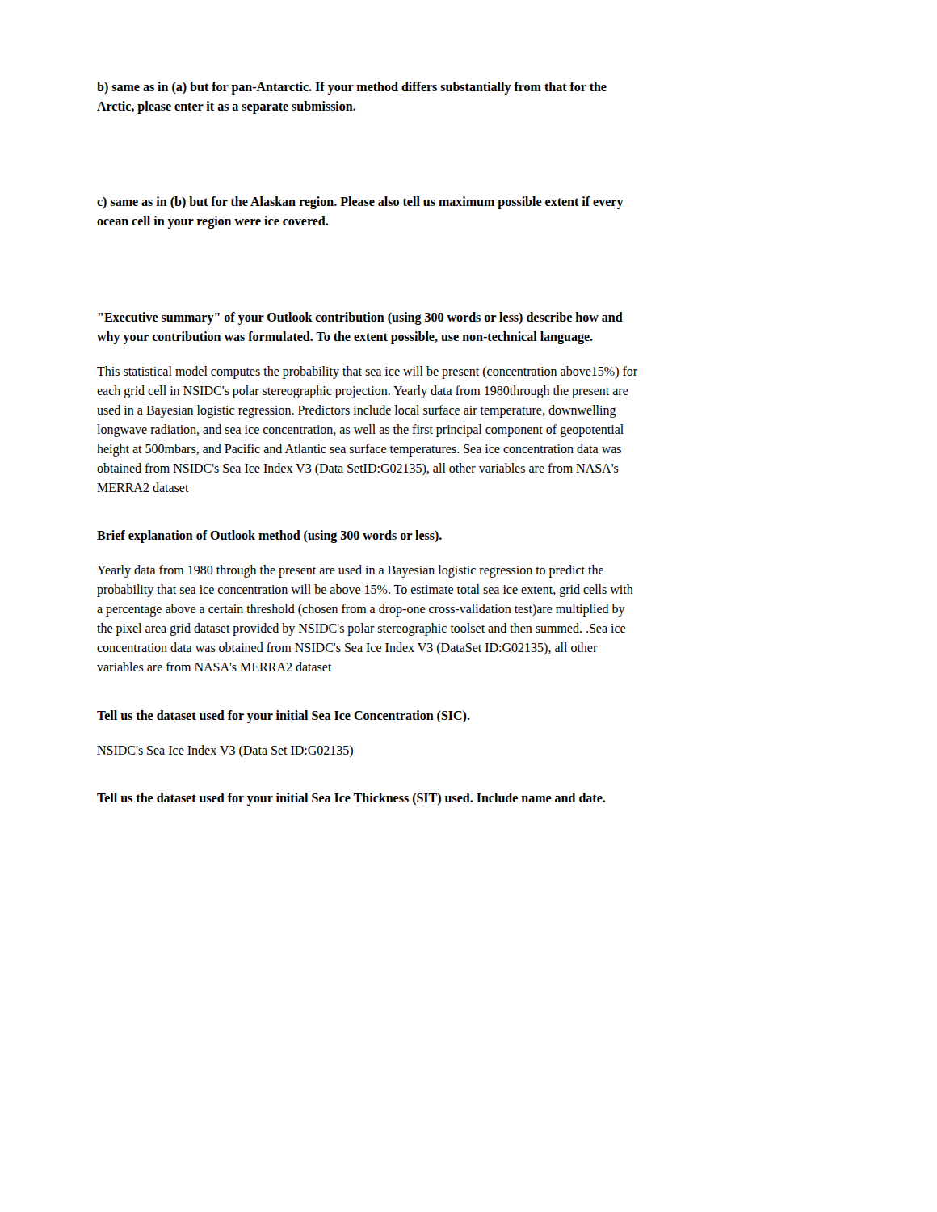b) same as in (a) but for pan-Antarctic. If your method differs substantially from that for the Arctic, please enter it as a separate submission.
c) same as in (b) but for the Alaskan region. Please also tell us maximum possible extent if every ocean cell in your region were ice covered.
"Executive summary" of your Outlook contribution (using 300 words or less) describe how and why your contribution was formulated. To the extent possible, use non-technical language.
This statistical model computes the probability that sea ice will be present (concentration above15%) for each grid cell in NSIDC's polar stereographic projection. Yearly data from 1980through the present are used in a Bayesian logistic regression. Predictors include local surface air temperature, downwelling longwave radiation, and sea ice concentration, as well as the first principal component of geopotential height at 500mbars, and Pacific and Atlantic sea surface temperatures. Sea ice concentration data was obtained from NSIDC's Sea Ice Index V3 (Data SetID:G02135), all other variables are from NASA's MERRA2 dataset
Brief explanation of Outlook method (using 300 words or less).
Yearly data from 1980 through the present are used in a Bayesian logistic regression to predict the probability that sea ice concentration will be above 15%. To estimate total sea ice extent, grid cells with a percentage above a certain threshold (chosen from a drop-one cross-validation test)are multiplied by the pixel area grid dataset provided by NSIDC's polar stereographic toolset and then summed. .Sea ice concentration data was obtained from NSIDC's Sea Ice Index V3 (DataSet ID:G02135), all other variables are from NASA's MERRA2 dataset
Tell us the dataset used for your initial Sea Ice Concentration (SIC).
NSIDC's Sea Ice Index V3 (Data Set ID:G02135)
Tell us the dataset used for your initial Sea Ice Thickness (SIT) used. Include name and date.